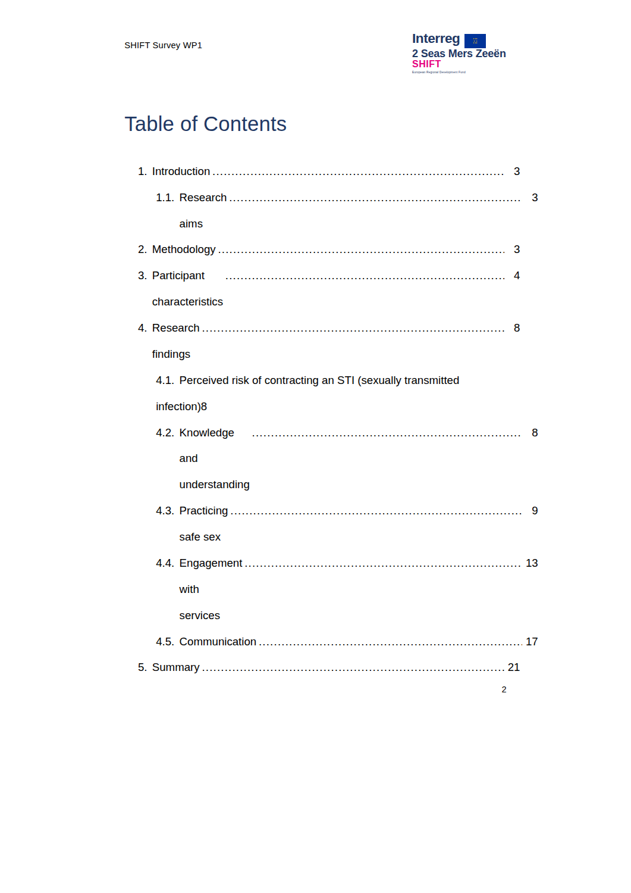SHIFT Survey WP1
Interreg
2 Seas Mers Zeeën
SHIFT
European Regional Development Fund
Table of Contents
1. Introduction 3
1.1. Research aims 3
2. Methodology 3
3. Participant characteristics 4
4. Research findings 8
4.1. Perceived risk of contracting an STI (sexually transmitted infection) 8
4.2. Knowledge and understanding 8
4.3. Practicing safe sex 9
4.4. Engagement with services 13
4.5. Communication 17
5. Summary 21
2